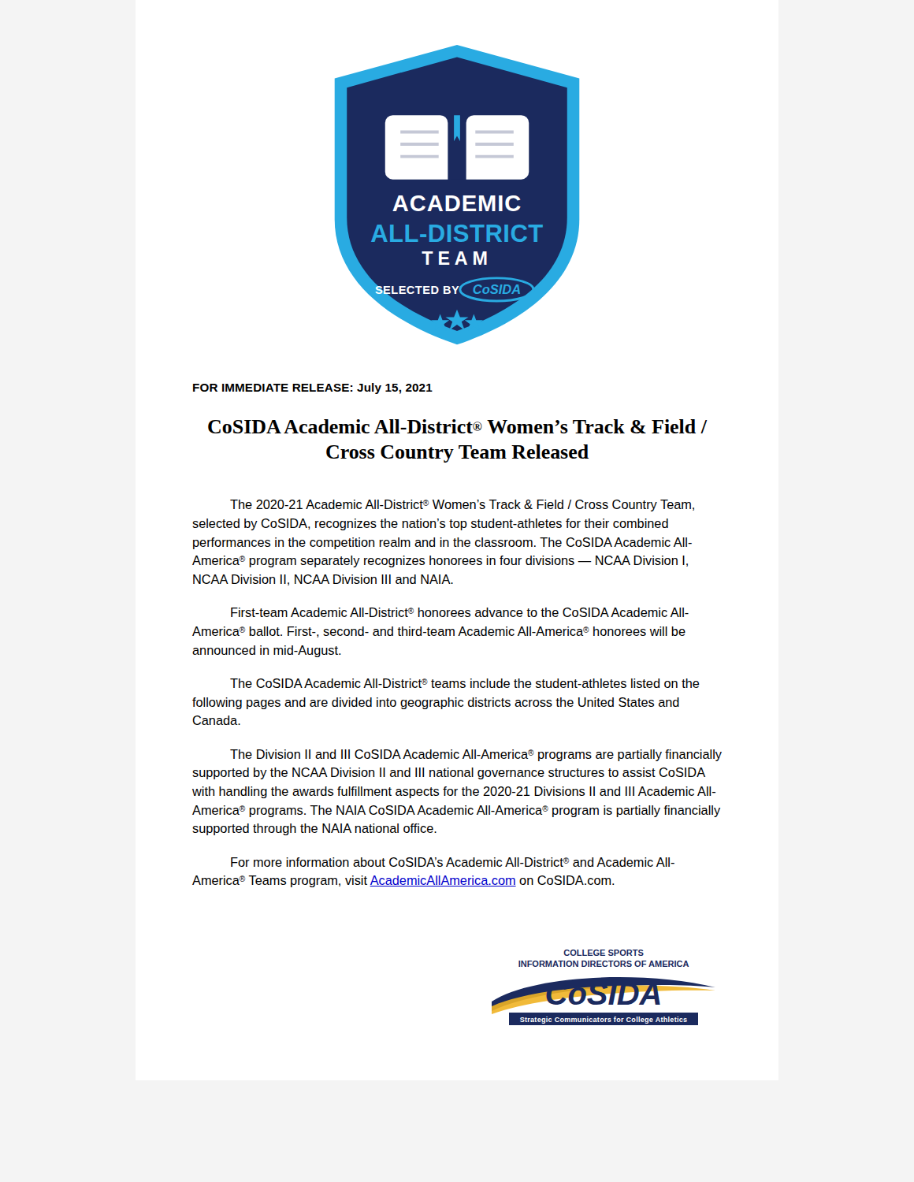Academic All-District Team logo, selected by CoSIDA A navy and cyan shield containing an open book, the words ACADEMIC ALL-DISTRICT TEAM, the phrase SELECTED BY CoSIDA, and three stars. ACADEMIC ALL-DISTRICT TEAM SELECTED BY CoSIDA
FOR IMMEDIATE RELEASE: July 15, 2021
CoSIDA Academic All-District® Women’s Track & Field / Cross Country Team Released
The 2020-21 Academic All-District® Women’s Track & Field / Cross Country Team, selected by CoSIDA, recognizes the nation’s top student-athletes for their combined performances in the competition realm and in the classroom. The CoSIDA Academic All-America® program separately recognizes honorees in four divisions — NCAA Division I, NCAA Division II, NCAA Division III and NAIA.
First-team Academic All-District® honorees advance to the CoSIDA Academic All-America® ballot. First-, second- and third-team Academic All-America® honorees will be announced in mid-August.
The CoSIDA Academic All-District® teams include the student-athletes listed on the following pages and are divided into geographic districts across the United States and Canada.
The Division II and III CoSIDA Academic All-America® programs are partially financially supported by the NCAA Division II and III national governance structures to assist CoSIDA with handling the awards fulfillment aspects for the 2020-21 Divisions II and III Academic All-America® programs. The NAIA CoSIDA Academic All-America® program is partially financially supported through the NAIA national office.
For more information about CoSIDA’s Academic All-District® and Academic All-America® Teams program, visit AcademicAllAmerica.com on CoSIDA.com.
CoSIDA — College Sports Information Directors of America CoSIDA logo with the tagline Strategic Communicators for College Athletics. COLLEGE SPORTS INFORMATION DIRECTORS OF AMERICA CoSIDA Strategic Communicators for College Athletics